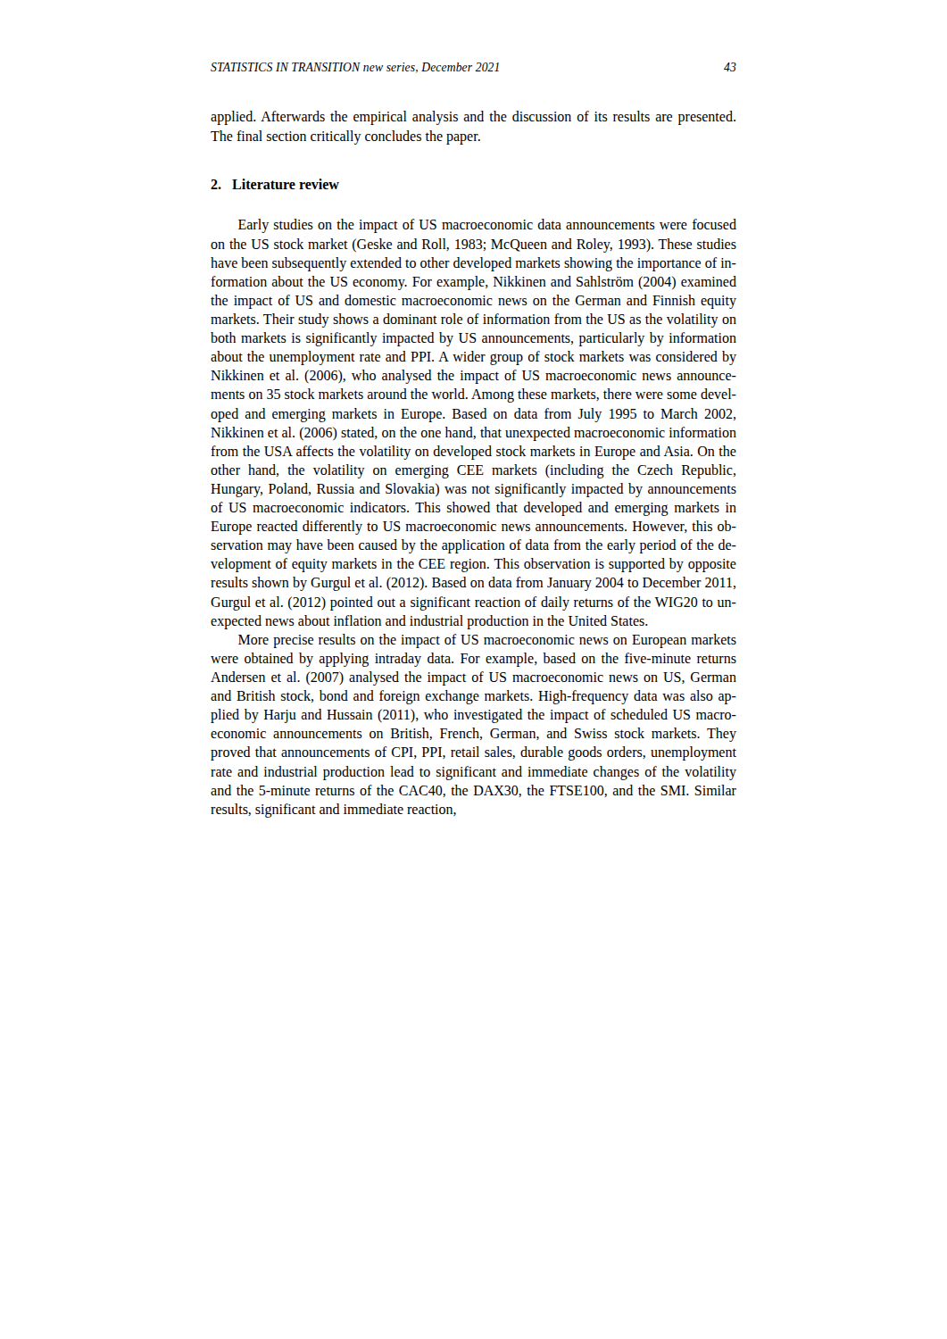STATISTICS IN TRANSITION new series, December 2021 43
applied. Afterwards the empirical analysis and the discussion of its results are presented. The final section critically concludes the paper.
2. Literature review
Early studies on the impact of US macroeconomic data announcements were focused on the US stock market (Geske and Roll, 1983; McQueen and Roley, 1993). These studies have been subsequently extended to other developed markets showing the importance of information about the US economy. For example, Nikkinen and Sahlström (2004) examined the impact of US and domestic macroeconomic news on the German and Finnish equity markets. Their study shows a dominant role of information from the US as the volatility on both markets is significantly impacted by US announcements, particularly by information about the unemployment rate and PPI. A wider group of stock markets was considered by Nikkinen et al. (2006), who analysed the impact of US macroeconomic news announcements on 35 stock markets around the world. Among these markets, there were some developed and emerging markets in Europe. Based on data from July 1995 to March 2002, Nikkinen et al. (2006) stated, on the one hand, that unexpected macroeconomic information from the USA affects the volatility on developed stock markets in Europe and Asia. On the other hand, the volatility on emerging CEE markets (including the Czech Republic, Hungary, Poland, Russia and Slovakia) was not significantly impacted by announcements of US macroeconomic indicators. This showed that developed and emerging markets in Europe reacted differently to US macroeconomic news announcements. However, this observation may have been caused by the application of data from the early period of the development of equity markets in the CEE region. This observation is supported by opposite results shown by Gurgul et al. (2012). Based on data from January 2004 to December 2011, Gurgul et al. (2012) pointed out a significant reaction of daily returns of the WIG20 to unexpected news about inflation and industrial production in the United States.
More precise results on the impact of US macroeconomic news on European markets were obtained by applying intraday data. For example, based on the five-minute returns Andersen et al. (2007) analysed the impact of US macroeconomic news on US, German and British stock, bond and foreign exchange markets. High-frequency data was also applied by Harju and Hussain (2011), who investigated the impact of scheduled US macroeconomic announcements on British, French, German, and Swiss stock markets. They proved that announcements of CPI, PPI, retail sales, durable goods orders, unemployment rate and industrial production lead to significant and immediate changes of the volatility and the 5-minute returns of the CAC40, the DAX30, the FTSE100, and the SMI. Similar results, significant and immediate reaction,